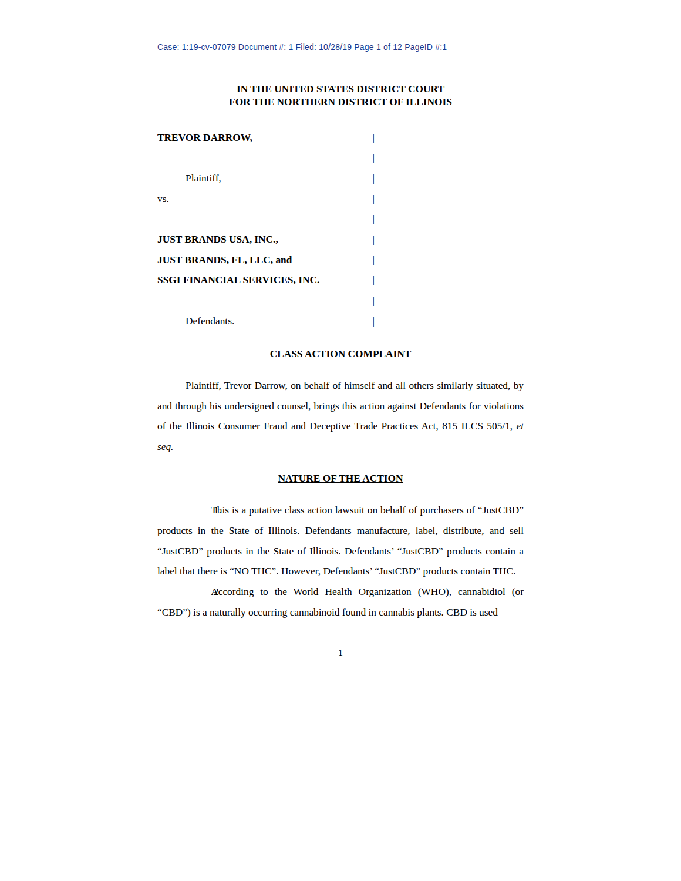Case: 1:19-cv-07079 Document #: 1 Filed: 10/28/19 Page 1 of 12 PageID #:1
IN THE UNITED STATES DISTRICT COURT
FOR THE NORTHERN DISTRICT OF ILLINOIS
| TREVOR DARROW, | / | |
| | / | |
| Plaintiff, | / | |
| vs. | / | |
| | / | |
| JUST BRANDS USA, INC., | / | |
| JUST BRANDS, FL, LLC, and | / | |
| SSGI FINANCIAL SERVICES, INC. | / | |
| | / | |
| Defendants. | / | |
CLASS ACTION COMPLAINT
Plaintiff, Trevor Darrow, on behalf of himself and all others similarly situated, by and through his undersigned counsel, brings this action against Defendants for violations of the Illinois Consumer Fraud and Deceptive Trade Practices Act, 815 ILCS 505/1, et seq.
NATURE OF THE ACTION
1. This is a putative class action lawsuit on behalf of purchasers of “JustCBD” products in the State of Illinois. Defendants manufacture, label, distribute, and sell “JustCBD” products in the State of Illinois. Defendants’ “JustCBD” products contain a label that there is “NO THC”. However, Defendants’ “JustCBD” products contain THC.
2. According to the World Health Organization (WHO), cannabidiol (or “CBD”) is a naturally occurring cannabinoid found in cannabis plants. CBD is used
1